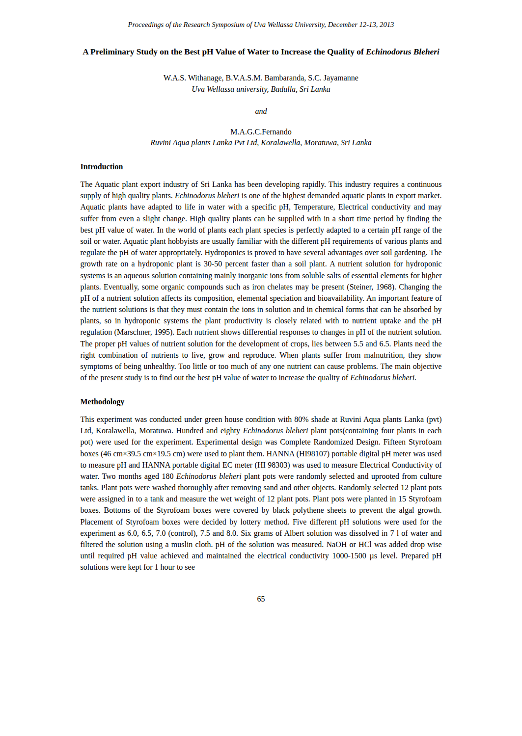Proceedings of the Research Symposium of Uva Wellassa University, December 12-13, 2013
A Preliminary Study on the Best pH Value of Water to Increase the Quality of Echinodorus Bleheri
W.A.S. Withanage, B.V.A.S.M. Bambaranda, S.C. Jayamanne
Uva Wellassa university, Badulla, Sri Lanka
and
M.A.G.C.Fernando
Ruvini Aqua plants Lanka Pvt Ltd, Koralawella, Moratuwa, Sri Lanka
Introduction
The Aquatic plant export industry of Sri Lanka has been developing rapidly. This industry requires a continuous supply of high quality plants. Echinodorus bleheri is one of the highest demanded aquatic plants in export market. Aquatic plants have adapted to life in water with a specific pH, Temperature, Electrical conductivity and may suffer from even a slight change. High quality plants can be supplied with in a short time period by finding the best pH value of water. In the world of plants each plant species is perfectly adapted to a certain pH range of the soil or water. Aquatic plant hobbyists are usually familiar with the different pH requirements of various plants and regulate the pH of water appropriately. Hydroponics is proved to have several advantages over soil gardening. The growth rate on a hydroponic plant is 30-50 percent faster than a soil plant. A nutrient solution for hydroponic systems is an aqueous solution containing mainly inorganic ions from soluble salts of essential elements for higher plants. Eventually, some organic compounds such as iron chelates may be present (Steiner, 1968). Changing the pH of a nutrient solution affects its composition, elemental speciation and bioavailability. An important feature of the nutrient solutions is that they must contain the ions in solution and in chemical forms that can be absorbed by plants, so in hydroponic systems the plant productivity is closely related with to nutrient uptake and the pH regulation (Marschner, 1995). Each nutrient shows differential responses to changes in pH of the nutrient solution. The proper pH values of nutrient solution for the development of crops, lies between 5.5 and 6.5. Plants need the right combination of nutrients to live, grow and reproduce. When plants suffer from malnutrition, they show symptoms of being unhealthy. Too little or too much of any one nutrient can cause problems. The main objective of the present study is to find out the best pH value of water to increase the quality of Echinodorus bleheri.
Methodology
This experiment was conducted under green house condition with 80% shade at Ruvini Aqua plants Lanka (pvt) Ltd, Koralawella, Moratuwa. Hundred and eighty Echinodorus bleheri plant pots(containing four plants in each pot) were used for the experiment. Experimental design was Complete Randomized Design. Fifteen Styrofoam boxes (46 cm×39.5 cm×19.5 cm) were used to plant them. HANNA (HI98107) portable digital pH meter was used to measure pH and HANNA portable digital EC meter (HI 98303) was used to measure Electrical Conductivity of water. Two months aged 180 Echinodorus bleheri plant pots were randomly selected and uprooted from culture tanks. Plant pots were washed thoroughly after removing sand and other objects. Randomly selected 12 plant pots were assigned in to a tank and measure the wet weight of 12 plant pots. Plant pots were planted in 15 Styrofoam boxes. Bottoms of the Styrofoam boxes were covered by black polythene sheets to prevent the algal growth. Placement of Styrofoam boxes were decided by lottery method. Five different pH solutions were used for the experiment as 6.0, 6.5, 7.0 (control), 7.5 and 8.0. Six grams of Albert solution was dissolved in 7 l of water and filtered the solution using a muslin cloth. pH of the solution was measured. NaOH or HCl was added drop wise until required pH value achieved and maintained the electrical conductivity 1000-1500 µs level. Prepared pH solutions were kept for 1 hour to see
65